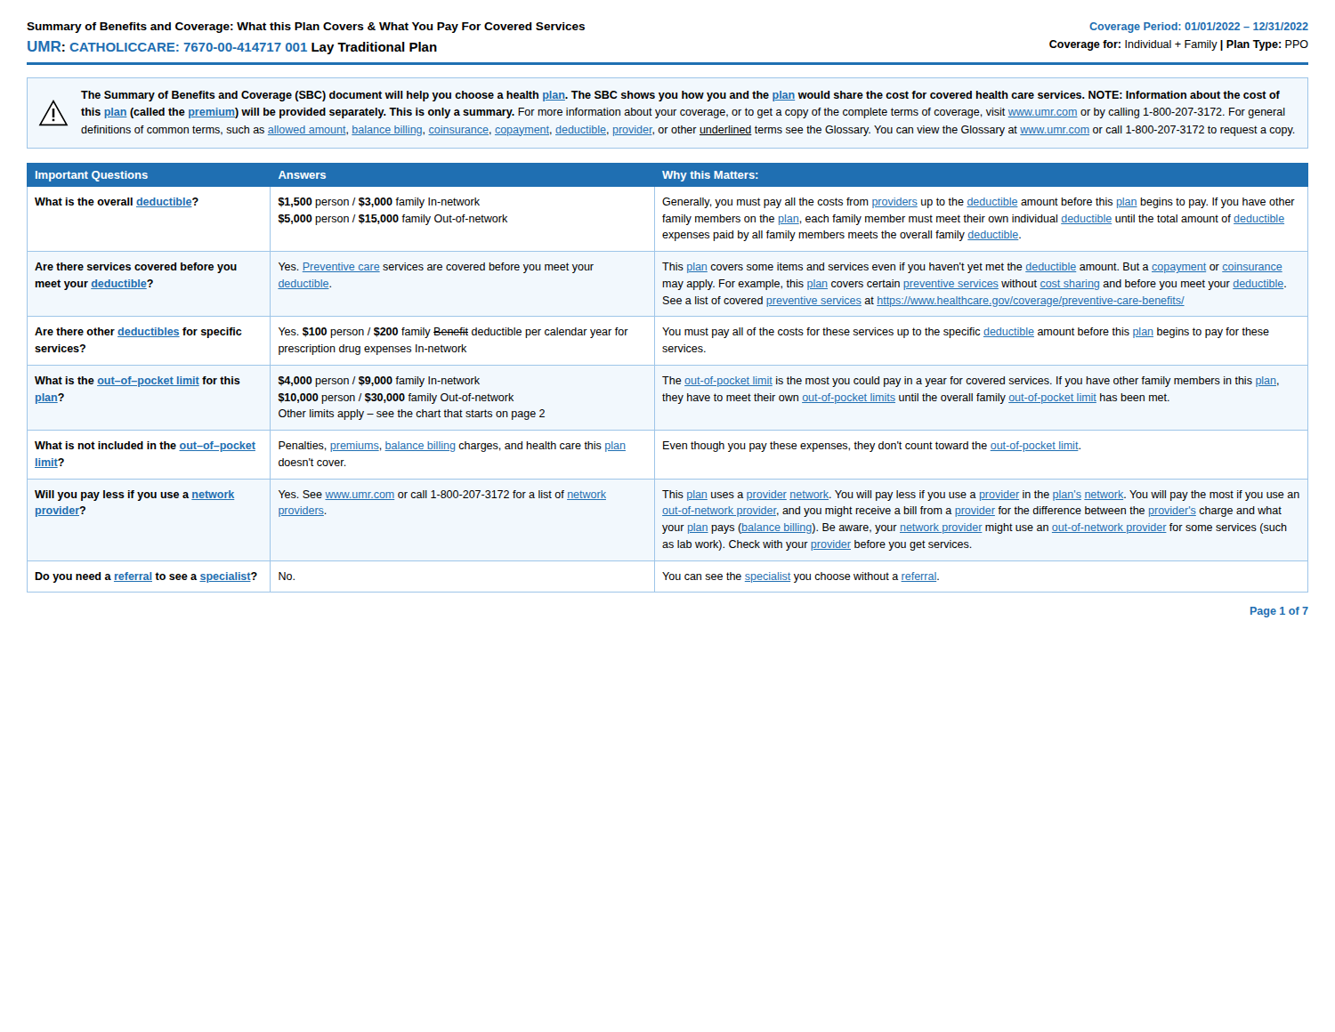Summary of Benefits and Coverage: What this Plan Covers & What You Pay For Covered Services
UMR: CATHOLICCARE: 7670-00-414717 001 Lay Traditional Plan
Coverage Period: 01/01/2022 – 12/31/2022
Coverage for: Individual + Family | Plan Type: PPO
The Summary of Benefits and Coverage (SBC) document will help you choose a health plan. The SBC shows you how you and the plan would share the cost for covered health care services. NOTE: Information about the cost of this plan (called the premium) will be provided separately. This is only a summary. For more information about your coverage, or to get a copy of the complete terms of coverage, visit www.umr.com or by calling 1-800-207-3172. For general definitions of common terms, such as allowed amount, balance billing, coinsurance, copayment, deductible, provider, or other underlined terms see the Glossary. You can view the Glossary at www.umr.com or call 1-800-207-3172 to request a copy.
| Important Questions | Answers | Why this Matters: |
| --- | --- | --- |
| What is the overall deductible ? | $1,500 person / $3,000 family In-network $5,000 person / $15,000 family Out-of-network | Generally, you must pay all the costs from providers up to the deductible amount before this plan begins to pay. If you have other family members on the plan , each family member must meet their own individual deductible until the total amount of deductible expenses paid by all family members meets the overall family deductible . |
| Are there services covered before you meet your deductible ? | Yes. Preventive care services are covered before you meet your deductible . | This plan covers some items and services even if you haven't yet met the deductible amount. But a copayment or coinsurance may apply. For example, this plan covers certain preventive services without cost sharing and before you meet your deductible . See a list of covered preventive services at https://www.healthcare.gov/coverage/preventive-care-benefits/ |
| Are there other deductibles for specific services? | Yes. $100 person / $200 family Benefit deductible per calendar year for prescription drug expenses In-network | You must pay all of the costs for these services up to the specific deductible amount before this plan begins to pay for these services. |
| What is the out–of–pocket limit for this plan ? | $4,000 person / $9,000 family In-network $10,000 person / $30,000 family Out-of-network Other limits apply – see the chart that starts on page 2 | The out-of-pocket limit is the most you could pay in a year for covered services. If you have other family members in this plan , they have to meet their own out-of-pocket limits until the overall family out-of-pocket limit has been met. |
| What is not included in the out–of–pocket limit ? | Penalties, premiums , balance billing charges, and health care this plan doesn't cover. | Even though you pay these expenses, they don't count toward the out-of-pocket limit . |
| Will you pay less if you use a network provider ? | Yes. See www.umr.com or call 1-800-207-3172 for a list of network providers . | This plan uses a provider network . You will pay less if you use a provider in the plan's network . You will pay the most if you use an out-of-network provider , and you might receive a bill from a provider for the difference between the provider's charge and what your plan pays ( balance billing ). Be aware, your network provider might use an out-of-network provider for some services (such as lab work). Check with your provider before you get services. |
| Do you need a referral to see a specialist ? | No. | You can see the specialist you choose without a referral . |
Page 1 of 7